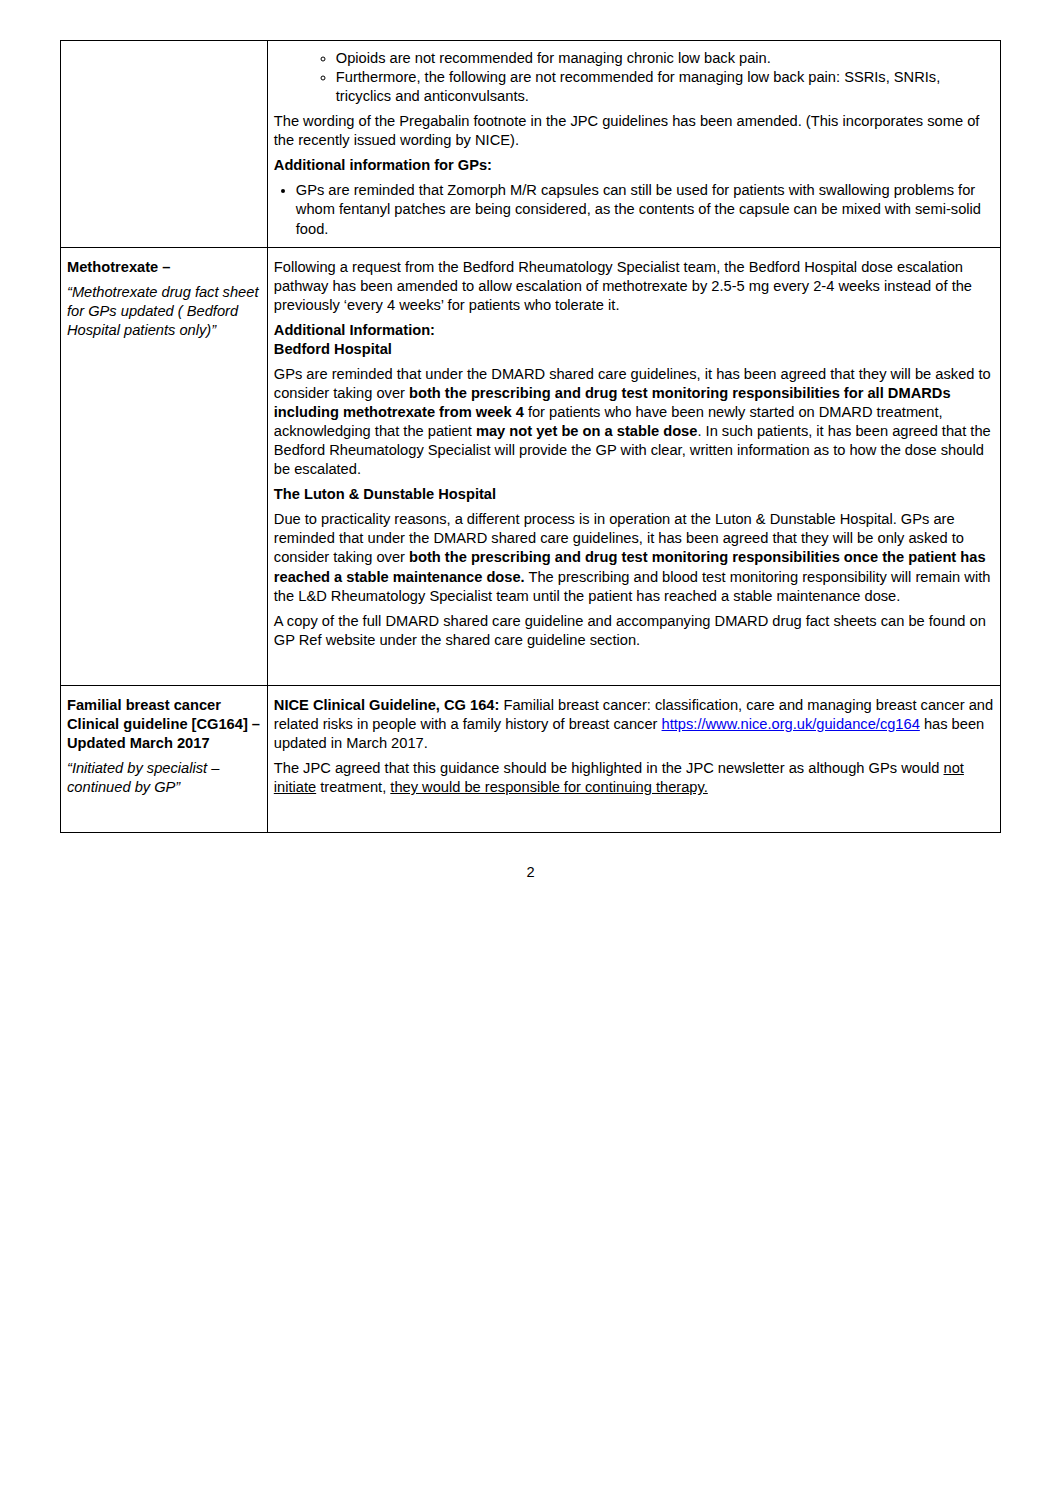| | Opioids are not recommended for managing chronic low back pain. Furthermore, the following are not recommended for managing low back pain: SSRIs, SNRIs, tricyclics and anticonvulsants. The wording of the Pregabalin footnote in the JPC guidelines has been amended. (This incorporates some of the recently issued wording by NICE). Additional information for GPs: GPs are reminded that Zomorph M/R capsules can still be used for patients with swallowing problems for whom fentanyl patches are being considered, as the contents of the capsule can be mixed with semi-solid food. |
| Methotrexate – “Methotrexate drug fact sheet for GPs updated ( Bedford Hospital patients only)” | Following a request from the Bedford Rheumatology Specialist team, the Bedford Hospital dose escalation pathway has been amended to allow escalation of methotrexate by 2.5-5 mg every 2-4 weeks instead of the previously ‘every 4 weeks’ for patients who tolerate it. Additional Information: Bedford Hospital GPs are reminded that under the DMARD shared care guidelines, it has been agreed that they will be asked to consider taking over both the prescribing and drug test monitoring responsibilities for all DMARDs including methotrexate from week 4 for patients who have been newly started on DMARD treatment, acknowledging that the patient may not yet be on a stable dose . In such patients, it has been agreed that the Bedford Rheumatology Specialist will provide the GP with clear, written information as to how the dose should be escalated. The Luton & Dunstable Hospital Due to practicality reasons, a different process is in operation at the Luton & Dunstable Hospital. GPs are reminded that under the DMARD shared care guidelines, it has been agreed that they will be only asked to consider taking over both the prescribing and drug test monitoring responsibilities once the patient has reached a stable maintenance dose. The prescribing and blood test monitoring responsibility will remain with the L&D Rheumatology Specialist team until the patient has reached a stable maintenance dose. A copy of the full DMARD shared care guideline and accompanying DMARD drug fact sheets can be found on GP Ref website under the shared care guideline section. |
| Familial breast cancer Clinical guideline [CG164] – Updated March 2017 “Initiated by specialist – continued by GP” | NICE Clinical Guideline, CG 164: Familial breast cancer: classification, care and managing breast cancer and related risks in people with a family history of breast cancer https://www.nice.org.uk/guidance/cg164 has been updated in March 2017. The JPC agreed that this guidance should be highlighted in the JPC newsletter as although GPs would not initiate treatment, they would be responsible for continuing therapy. |
2